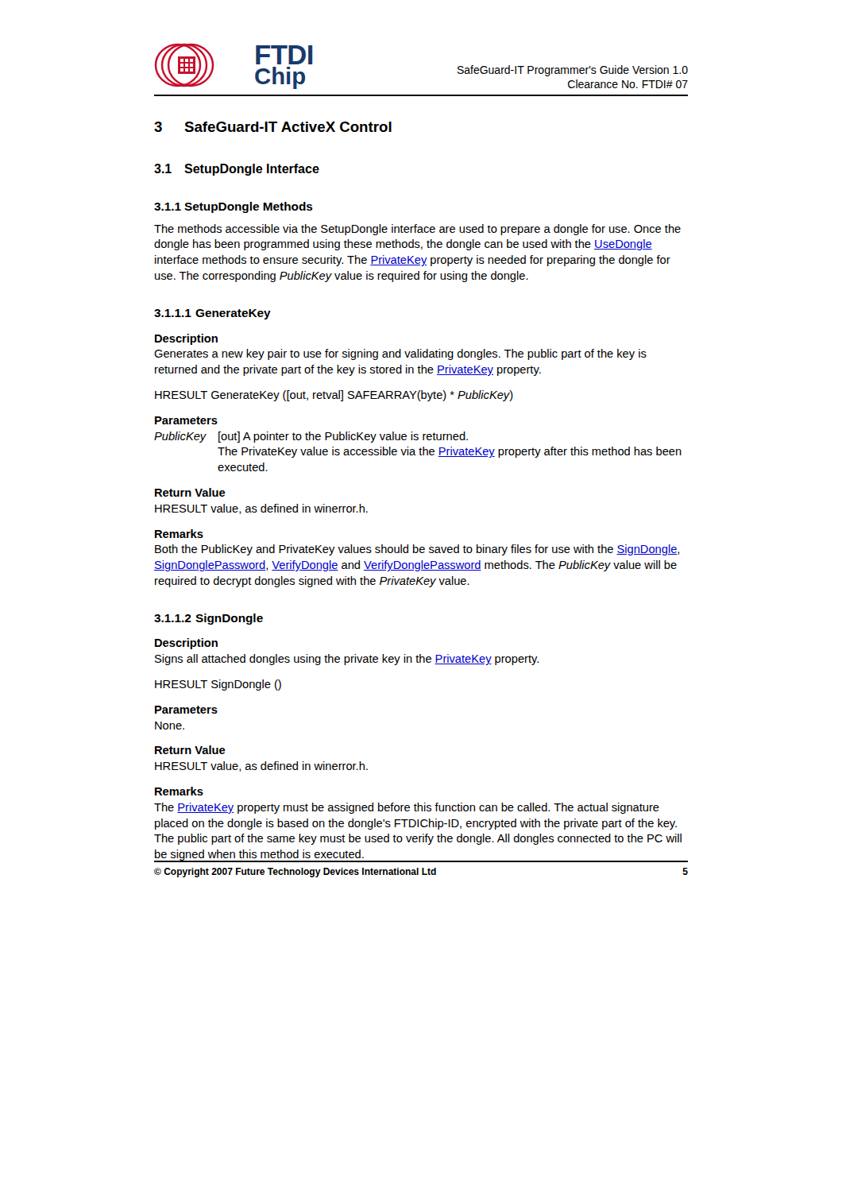FTDI Chip
SafeGuard-IT Programmer's Guide Version 1.0
Clearance No. FTDI# 07
3 SafeGuard-IT ActiveX Control
3.1 SetupDongle Interface
3.1.1 SetupDongle Methods
The methods accessible via the SetupDongle interface are used to prepare a dongle for use. Once the dongle has been programmed using these methods, the dongle can be used with the UseDongle interface methods to ensure security. The PrivateKey property is needed for preparing the dongle for use. The corresponding PublicKey value is required for using the dongle.
3.1.1.1 GenerateKey
Description
Generates a new key pair to use for signing and validating dongles. The public part of the key is returned and the private part of the key is stored in the PrivateKey property.
HRESULT GenerateKey ([out, retval] SAFEARRAY(byte) * PublicKey)
Parameters
PublicKey
[out] A pointer to the PublicKey value is returned.
The PrivateKey value is accessible via the PrivateKey property after this method has been executed.
Return Value
HRESULT value, as defined in winerror.h.
Remarks
Both the PublicKey and PrivateKey values should be saved to binary files for use with the SignDongle, SignDonglePassword, VerifyDongle and VerifyDonglePassword methods. The PublicKey value will be required to decrypt dongles signed with the PrivateKey value.
3.1.1.2 SignDongle
Description
Signs all attached dongles using the private key in the PrivateKey property.
HRESULT SignDongle ()
Parameters
None.
Return Value
HRESULT value, as defined in winerror.h.
Remarks
The PrivateKey property must be assigned before this function can be called. The actual signature placed on the dongle is based on the dongle's FTDIChip-ID, encrypted with the private part of the key. The public part of the same key must be used to verify the dongle. All dongles connected to the PC will be signed when this method is executed.
© Copyright 2007 Future Technology Devices International Ltd
5